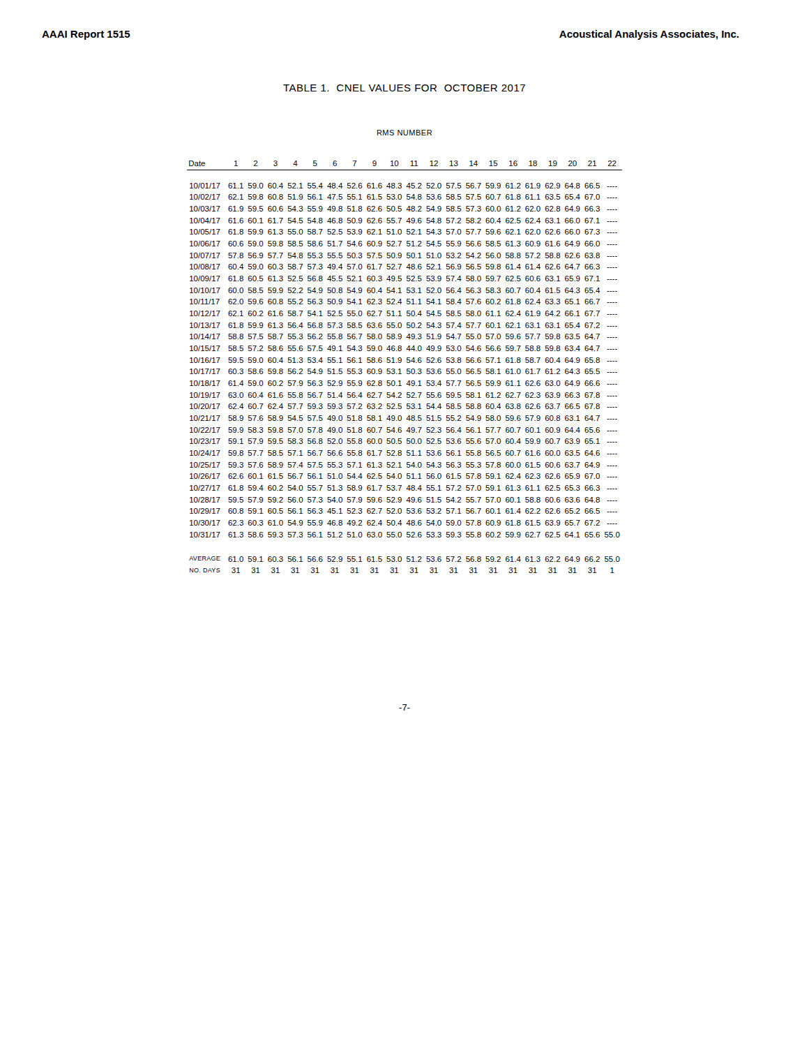AAAI Report 1515
Acoustical Analysis Associates, Inc.
TABLE 1. CNEL VALUES FOR OCTOBER 2017
RMS NUMBER
| Date | 1 | 2 | 3 | 4 | 5 | 6 | 7 | 9 | 10 | 11 | 12 | 13 | 14 | 15 | 16 | 18 | 19 | 20 | 21 | 22 |
| --- | --- | --- | --- | --- | --- | --- | --- | --- | --- | --- | --- | --- | --- | --- | --- | --- | --- | --- | --- | --- |
| 10/01/17 | 61.1 | 59.0 | 60.4 | 52.1 | 55.4 | 48.4 | 52.6 | 61.6 | 48.3 | 45.2 | 52.0 | 57.5 | 56.7 | 59.9 | 61.2 | 61.9 | 62.9 | 64.8 | 66.5 | ---- |
| 10/02/17 | 62.1 | 59.8 | 60.8 | 51.9 | 56.1 | 47.5 | 55.1 | 61.5 | 53.0 | 54.8 | 53.6 | 58.5 | 57.5 | 60.7 | 61.8 | 61.1 | 63.5 | 65.4 | 67.0 | ---- |
| 10/03/17 | 61.9 | 59.5 | 60.6 | 54.3 | 55.9 | 49.8 | 51.8 | 62.6 | 50.5 | 48.2 | 54.9 | 58.5 | 57.3 | 60.0 | 61.2 | 62.0 | 62.8 | 64.9 | 66.3 | ---- |
| 10/04/17 | 61.6 | 60.1 | 61.7 | 54.5 | 54.8 | 46.8 | 50.9 | 62.6 | 55.7 | 49.6 | 54.8 | 57.2 | 58.2 | 60.4 | 62.5 | 62.4 | 63.1 | 66.0 | 67.1 | ---- |
| 10/05/17 | 61.8 | 59.9 | 61.3 | 55.0 | 58.7 | 52.5 | 53.9 | 62.1 | 51.0 | 52.1 | 54.3 | 57.0 | 57.7 | 59.6 | 62.1 | 62.0 | 62.6 | 66.0 | 67.3 | ---- |
| 10/06/17 | 60.6 | 59.0 | 59.8 | 58.5 | 58.6 | 51.7 | 54.6 | 60.9 | 52.7 | 51.2 | 54.5 | 55.9 | 56.6 | 58.5 | 61.3 | 60.9 | 61.6 | 64.9 | 66.0 | ---- |
| 10/07/17 | 57.8 | 56.9 | 57.7 | 54.8 | 55.3 | 55.5 | 50.3 | 57.5 | 50.9 | 50.1 | 51.0 | 53.2 | 54.2 | 56.0 | 58.8 | 57.2 | 58.8 | 62.6 | 63.8 | ---- |
| 10/08/17 | 60.4 | 59.0 | 60.3 | 58.7 | 57.3 | 49.4 | 57.0 | 61.7 | 52.7 | 48.6 | 52.1 | 56.9 | 56.5 | 59.8 | 61.4 | 61.4 | 62.6 | 64.7 | 66.3 | ---- |
| 10/09/17 | 61.8 | 60.5 | 61.3 | 52.5 | 56.8 | 45.5 | 52.1 | 60.3 | 49.5 | 52.5 | 53.9 | 57.4 | 58.0 | 59.7 | 62.5 | 60.6 | 63.1 | 65.9 | 67.1 | ---- |
| 10/10/17 | 60.0 | 58.5 | 59.9 | 52.2 | 54.9 | 50.8 | 54.9 | 60.4 | 54.1 | 53.1 | 52.0 | 56.4 | 56.3 | 58.3 | 60.7 | 60.4 | 61.5 | 64.3 | 65.4 | ---- |
| 10/11/17 | 62.0 | 59.6 | 60.8 | 55.2 | 56.3 | 50.9 | 54.1 | 62.3 | 52.4 | 51.1 | 54.1 | 58.4 | 57.6 | 60.2 | 61.8 | 62.4 | 63.3 | 65.1 | 66.7 | ---- |
| 10/12/17 | 62.1 | 60.2 | 61.6 | 58.7 | 54.1 | 52.5 | 55.0 | 62.7 | 51.1 | 50.4 | 54.5 | 58.5 | 58.0 | 61.1 | 62.4 | 61.9 | 64.2 | 66.1 | 67.7 | ---- |
| 10/13/17 | 61.8 | 59.9 | 61.3 | 56.4 | 56.8 | 57.3 | 58.5 | 63.6 | 55.0 | 50.2 | 54.3 | 57.4 | 57.7 | 60.1 | 62.1 | 63.1 | 63.1 | 65.4 | 67.2 | ---- |
| 10/14/17 | 58.8 | 57.5 | 58.7 | 55.3 | 56.2 | 55.8 | 56.7 | 58.0 | 58.9 | 49.3 | 51.9 | 54.7 | 55.0 | 57.0 | 59.6 | 57.7 | 59.8 | 63.5 | 64.7 | ---- |
| 10/15/17 | 58.5 | 57.2 | 58.6 | 55.6 | 57.5 | 49.1 | 54.3 | 59.0 | 46.8 | 44.0 | 49.9 | 53.0 | 54.6 | 56.6 | 59.7 | 58.8 | 59.8 | 63.4 | 64.7 | ---- |
| 10/16/17 | 59.5 | 59.0 | 60.4 | 51.3 | 53.4 | 55.1 | 56.1 | 58.6 | 51.9 | 54.6 | 52.6 | 53.8 | 56.6 | 57.1 | 61.8 | 58.7 | 60.4 | 64.9 | 65.8 | ---- |
| 10/17/17 | 60.3 | 58.6 | 59.8 | 56.2 | 54.9 | 51.5 | 55.3 | 60.9 | 53.1 | 50.3 | 53.6 | 55.0 | 56.5 | 58.1 | 61.0 | 61.7 | 61.2 | 64.3 | 65.5 | ---- |
| 10/18/17 | 61.4 | 59.0 | 60.2 | 57.9 | 56.3 | 52.9 | 55.9 | 62.8 | 50.1 | 49.1 | 53.4 | 57.7 | 56.5 | 59.9 | 61.1 | 62.6 | 63.0 | 64.9 | 66.6 | ---- |
| 10/19/17 | 63.0 | 60.4 | 61.6 | 55.8 | 56.7 | 51.4 | 56.4 | 62.7 | 54.2 | 52.7 | 55.6 | 59.5 | 58.1 | 61.2 | 62.7 | 62.3 | 63.9 | 66.3 | 67.8 | ---- |
| 10/20/17 | 62.4 | 60.7 | 62.4 | 57.7 | 59.3 | 59.3 | 57.2 | 63.2 | 52.5 | 53.1 | 54.4 | 58.5 | 58.8 | 60.4 | 63.8 | 62.6 | 63.7 | 66.5 | 67.8 | ---- |
| 10/21/17 | 58.9 | 57.6 | 58.9 | 54.5 | 57.5 | 49.0 | 51.8 | 58.1 | 49.0 | 48.5 | 51.5 | 55.2 | 54.9 | 58.0 | 59.6 | 57.9 | 60.8 | 63.1 | 64.7 | ---- |
| 10/22/17 | 59.9 | 58.3 | 59.8 | 57.0 | 57.8 | 49.0 | 51.8 | 60.7 | 54.6 | 49.7 | 52.3 | 56.4 | 56.1 | 57.7 | 60.7 | 60.1 | 60.9 | 64.4 | 65.6 | ---- |
| 10/23/17 | 59.1 | 57.9 | 59.5 | 58.3 | 56.8 | 52.0 | 55.8 | 60.0 | 50.5 | 50.0 | 52.5 | 53.6 | 55.6 | 57.0 | 60.4 | 59.9 | 60.7 | 63.9 | 65.1 | ---- |
| 10/24/17 | 59.8 | 57.7 | 58.5 | 57.1 | 56.7 | 56.6 | 55.8 | 61.7 | 52.8 | 51.1 | 53.6 | 56.1 | 55.8 | 56.5 | 60.7 | 61.6 | 60.0 | 63.5 | 64.6 | ---- |
| 10/25/17 | 59.3 | 57.6 | 58.9 | 57.4 | 57.5 | 55.3 | 57.1 | 61.3 | 52.1 | 54.0 | 54.3 | 56.3 | 55.3 | 57.8 | 60.0 | 61.5 | 60.6 | 63.7 | 64.9 | ---- |
| 10/26/17 | 62.6 | 60.1 | 61.5 | 56.7 | 56.1 | 51.0 | 54.4 | 62.5 | 54.0 | 51.1 | 56.0 | 61.5 | 57.8 | 59.1 | 62.4 | 62.3 | 62.6 | 65.9 | 67.0 | ---- |
| 10/27/17 | 61.8 | 59.4 | 60.2 | 54.0 | 55.7 | 51.3 | 58.9 | 61.7 | 53.7 | 48.4 | 55.1 | 57.2 | 57.0 | 59.1 | 61.3 | 61.1 | 62.5 | 65.3 | 66.3 | ---- |
| 10/28/17 | 59.5 | 57.9 | 59.2 | 56.0 | 57.3 | 54.0 | 57.9 | 59.6 | 52.9 | 49.6 | 51.5 | 54.2 | 55.7 | 57.0 | 60.1 | 58.8 | 60.6 | 63.6 | 64.8 | ---- |
| 10/29/17 | 60.8 | 59.1 | 60.5 | 56.1 | 56.3 | 45.1 | 52.3 | 62.7 | 52.0 | 53.6 | 53.2 | 57.1 | 56.7 | 60.1 | 61.4 | 62.2 | 62.6 | 65.2 | 66.5 | ---- |
| 10/30/17 | 62.3 | 60.3 | 61.0 | 54.9 | 55.9 | 46.8 | 49.2 | 62.4 | 50.4 | 48.6 | 54.0 | 59.0 | 57.8 | 60.9 | 61.8 | 61.5 | 63.9 | 65.7 | 67.2 | ---- |
| 10/31/17 | 61.3 | 58.6 | 59.3 | 57.3 | 56.1 | 51.2 | 51.0 | 63.0 | 55.0 | 52.6 | 53.3 | 59.3 | 55.8 | 60.2 | 59.9 | 62.7 | 62.5 | 64.1 | 65.6 | 55.0 |
| AVERAGE | 61.0 | 59.1 | 60.3 | 56.1 | 56.6 | 52.9 | 55.1 | 61.5 | 53.0 | 51.2 | 53.6 | 57.2 | 56.8 | 59.2 | 61.4 | 61.3 | 62.2 | 64.9 | 66.2 | 55.0 |
| NO. DAYS | 31 | 31 | 31 | 31 | 31 | 31 | 31 | 31 | 31 | 31 | 31 | 31 | 31 | 31 | 31 | 31 | 31 | 31 | 31 | 1 |
-7-